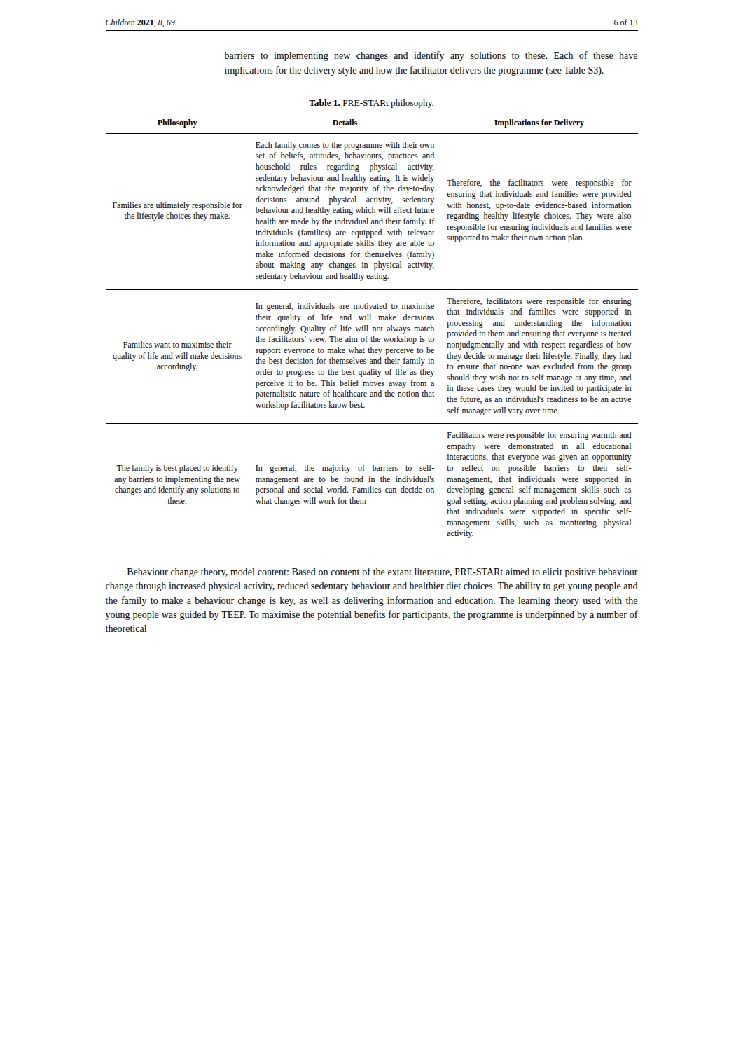Children 2021, 8, 69
6 of 13
barriers to implementing new changes and identify any solutions to these. Each of these have implications for the delivery style and how the facilitator delivers the programme (see Table S3).
Table 1. PRE-STARt philosophy.
| Philosophy | Details | Implications for Delivery |
| --- | --- | --- |
| Families are ultimately responsible for the lifestyle choices they make. | Each family comes to the programme with their own set of beliefs, attitudes, behaviours, practices and household rules regarding physical activity, sedentary behaviour and healthy eating. It is widely acknowledged that the majority of the day-to-day decisions around physical activity, sedentary behaviour and healthy eating which will affect future health are made by the individual and their family. If individuals (families) are equipped with relevant information and appropriate skills they are able to make informed decisions for themselves (family) about making any changes in physical activity, sedentary behaviour and healthy eating. | Therefore, the facilitators were responsible for ensuring that individuals and families were provided with honest, up-to-date evidence-based information regarding healthy lifestyle choices. They were also responsible for ensuring individuals and families were supported to make their own action plan. |
| Families want to maximise their quality of life and will make decisions accordingly. | In general, individuals are motivated to maximise their quality of life and will make decisions accordingly. Quality of life will not always match the facilitators' view. The aim of the workshop is to support everyone to make what they perceive to be the best decision for themselves and their family in order to progress to the best quality of life as they perceive it to be. This belief moves away from a paternalistic nature of healthcare and the notion that workshop facilitators know best. | Therefore, facilitators were responsible for ensuring that individuals and families were supported in processing and understanding the information provided to them and ensuring that everyone is treated nonjudgmentally and with respect regardless of how they decide to manage their lifestyle. Finally, they had to ensure that no-one was excluded from the group should they wish not to self-manage at any time, and in these cases they would be invited to participate in the future, as an individual's readiness to be an active self-manager will vary over time. |
| The family is best placed to identify any barriers to implementing the new changes and identify any solutions to these. | In general, the majority of barriers to self-management are to be found in the individual's personal and social world. Families can decide on what changes will work for them | Facilitators were responsible for ensuring warmth and empathy were demonstrated in all educational interactions, that everyone was given an opportunity to reflect on possible barriers to their self-management, that individuals were supported in developing general self-management skills such as goal setting, action planning and problem solving, and that individuals were supported in specific self-management skills, such as monitoring physical activity. |
Behaviour change theory, model content: Based on content of the extant literature, PRE-STARt aimed to elicit positive behaviour change through increased physical activity, reduced sedentary behaviour and healthier diet choices. The ability to get young people and the family to make a behaviour change is key, as well as delivering information and education. The learning theory used with the young people was guided by TEEP. To maximise the potential benefits for participants, the programme is underpinned by a number of theoretical